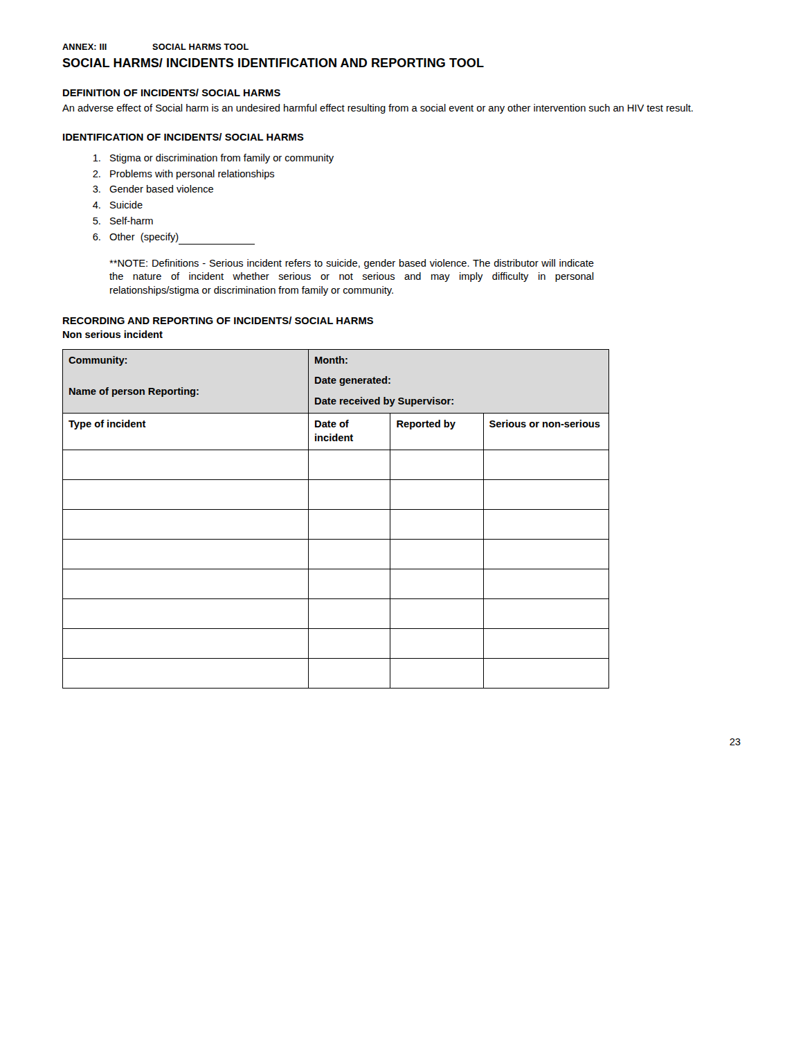ANNEX: IIISOCIAL HARMS TOOL
SOCIAL HARMS/ INCIDENTS IDENTIFICATION AND REPORTING TOOL
DEFINITION OF INCIDENTS/ SOCIAL HARMS
An adverse effect of Social harm is an undesired harmful effect resulting from a social event or any other intervention such an HIV test result.
IDENTIFICATION OF INCIDENTS/ SOCIAL HARMS
Stigma or discrimination from family or community
Problems with personal relationships
Gender based violence
Suicide
Self-harm
Other (specify)
**NOTE: Definitions - Serious incident refers to suicide, gender based violence. The distributor will indicate the nature of incident whether serious or not serious and may imply difficulty in personal relationships/stigma or discrimination from family or community.
RECORDING AND REPORTING OF INCIDENTS/ SOCIAL HARMS
Non serious incident
| Community: Name of person Reporting: | Month: Date generated: Date received by Supervisor: |
| Type of incident | Date of incident | Reported by | Serious or non-serious |
23